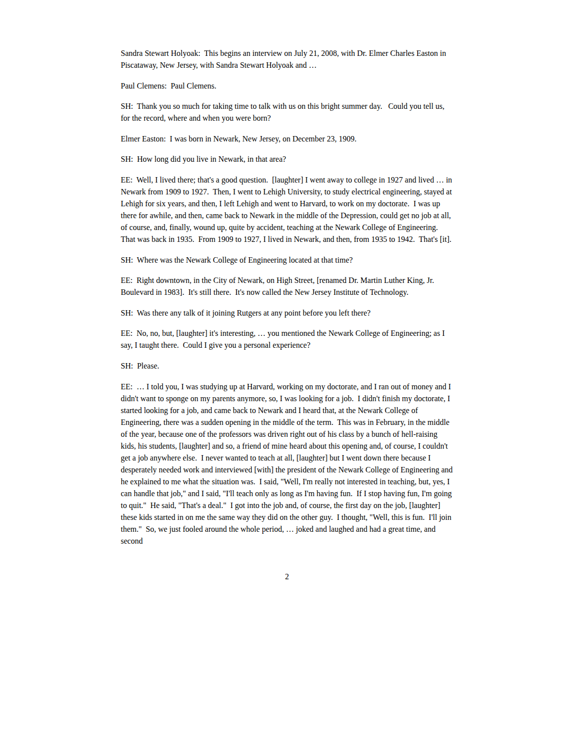Sandra Stewart Holyoak: This begins an interview on July 21, 2008, with Dr. Elmer Charles Easton in Piscataway, New Jersey, with Sandra Stewart Holyoak and …
Paul Clemens: Paul Clemens.
SH: Thank you so much for taking time to talk with us on this bright summer day. Could you tell us, for the record, where and when you were born?
Elmer Easton: I was born in Newark, New Jersey, on December 23, 1909.
SH: How long did you live in Newark, in that area?
EE: Well, I lived there; that's a good question. [laughter] I went away to college in 1927 and lived … in Newark from 1909 to 1927. Then, I went to Lehigh University, to study electrical engineering, stayed at Lehigh for six years, and then, I left Lehigh and went to Harvard, to work on my doctorate. I was up there for awhile, and then, came back to Newark in the middle of the Depression, could get no job at all, of course, and, finally, wound up, quite by accident, teaching at the Newark College of Engineering. That was back in 1935. From 1909 to 1927, I lived in Newark, and then, from 1935 to 1942. That's [it].
SH: Where was the Newark College of Engineering located at that time?
EE: Right downtown, in the City of Newark, on High Street, [renamed Dr. Martin Luther King, Jr. Boulevard in 1983]. It's still there. It's now called the New Jersey Institute of Technology.
SH: Was there any talk of it joining Rutgers at any point before you left there?
EE: No, no, but, [laughter] it's interesting, … you mentioned the Newark College of Engineering; as I say, I taught there. Could I give you a personal experience?
SH: Please.
EE: … I told you, I was studying up at Harvard, working on my doctorate, and I ran out of money and I didn't want to sponge on my parents anymore, so, I was looking for a job. I didn't finish my doctorate, I started looking for a job, and came back to Newark and I heard that, at the Newark College of Engineering, there was a sudden opening in the middle of the term. This was in February, in the middle of the year, because one of the professors was driven right out of his class by a bunch of hell-raising kids, his students, [laughter] and so, a friend of mine heard about this opening and, of course, I couldn't get a job anywhere else. I never wanted to teach at all, [laughter] but I went down there because I desperately needed work and interviewed [with] the president of the Newark College of Engineering and he explained to me what the situation was. I said, "Well, I'm really not interested in teaching, but, yes, I can handle that job," and I said, "I'll teach only as long as I'm having fun. If I stop having fun, I'm going to quit." He said, "That's a deal." I got into the job and, of course, the first day on the job, [laughter] these kids started in on me the same way they did on the other guy. I thought, "Well, this is fun. I'll join them." So, we just fooled around the whole period, … joked and laughed and had a great time, and second
2